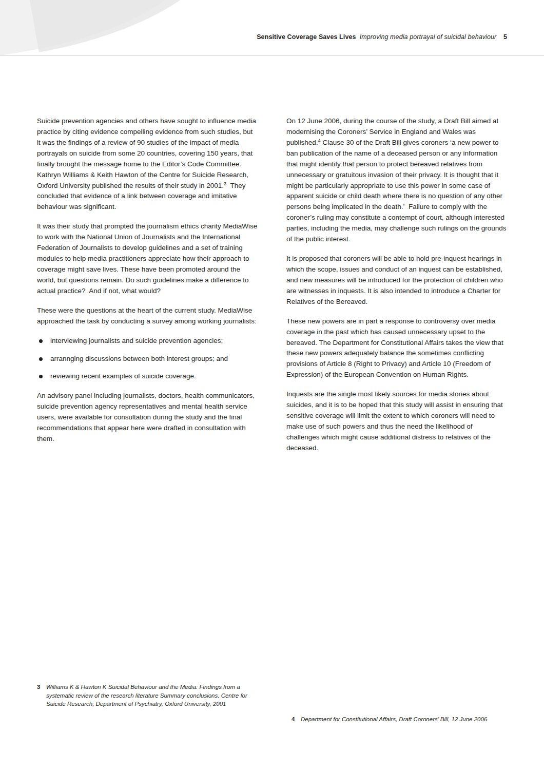Sensitive Coverage Saves Lives Improving media portrayal of suicidal behaviour 5
Suicide prevention agencies and others have sought to influence media practice by citing evidence compelling evidence from such studies, but it was the findings of a review of 90 studies of the impact of media portrayals on suicide from some 20 countries, covering 150 years, that finally brought the message home to the Editor’s Code Committee. Kathryn Williams & Keith Hawton of the Centre for Suicide Research, Oxford University published the results of their study in 2001.3 They concluded that evidence of a link between coverage and imitative behaviour was significant.
It was their study that prompted the journalism ethics charity MediaWise to work with the National Union of Journalists and the International Federation of Journalists to develop guidelines and a set of training modules to help media practitioners appreciate how their approach to coverage might save lives. These have been promoted around the world, but questions remain. Do such guidelines make a difference to actual practice? And if not, what would?
These were the questions at the heart of the current study. MediaWise approached the task by conducting a survey among working journalists:
interviewing journalists and suicide prevention agencies;
arrannging discussions between both interest groups; and
reviewing recent examples of suicide coverage.
An advisory panel including journalists, doctors, health communicators, suicide prevention agency representatives and mental health service users, were available for consultation during the study and the final recommendations that appear here were drafted in consultation with them.
On 12 June 2006, during the course of the study, a Draft Bill aimed at modernising the Coroners’ Service in England and Wales was published.4 Clause 30 of the Draft Bill gives coroners ‘a new power to ban publication of the name of a deceased person or any information that might identify that person to protect bereaved relatives from unnecessary or gratuitous invasion of their privacy. It is thought that it might be particularly appropriate to use this power in some case of apparent suicide or child death where there is no question of any other persons being implicated in the death.’ Failure to comply with the coroner’s ruling may constitute a contempt of court, although interested parties, including the media, may challenge such rulings on the grounds of the public interest.
It is proposed that coroners will be able to hold pre-inquest hearings in which the scope, issues and conduct of an inquest can be established, and new measures will be introduced for the protection of children who are witnesses in inquests. It is also intended to introduce a Charter for Relatives of the Bereaved.
These new powers are in part a response to controversy over media coverage in the past which has caused unnecessary upset to the bereaved. The Department for Constitutional Affairs takes the view that these new powers adequately balance the sometimes conflicting provisions of Article 8 (Right to Privacy) and Article 10 (Freedom of Expression) of the European Convention on Human Rights.
Inquests are the single most likely sources for media stories about suicides, and it is to be hoped that this study will assist in ensuring that sensitive coverage will limit the extent to which coroners will need to make use of such powers and thus the need the likelihood of challenges which might cause additional distress to relatives of the deceased.
3 Williams K & Hawton K Suicidal Behaviour and the Media: Findings from a systematic review of the research literature Summary conclusions. Centre for Suicide Research, Department of Psychiatry, Oxford University, 2001
4 Department for Constitutional Affairs, Draft Coroners’ Bill, 12 June 2006